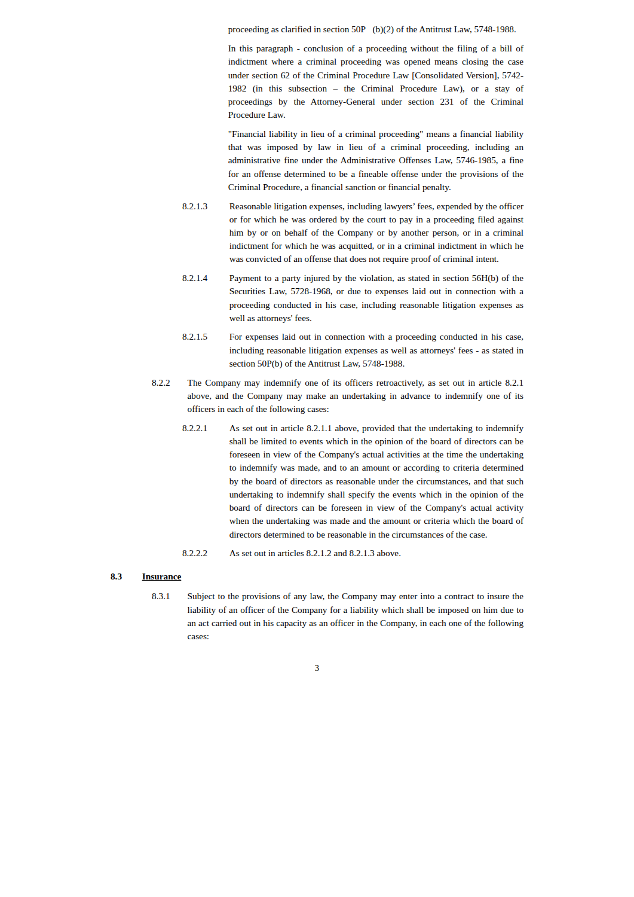proceeding as clarified in section 50P (b)(2) of the Antitrust Law, 5748-1988.
In this paragraph - conclusion of a proceeding without the filing of a bill of indictment where a criminal proceeding was opened means closing the case under section 62 of the Criminal Procedure Law [Consolidated Version], 5742-1982 (in this subsection – the Criminal Procedure Law), or a stay of proceedings by the Attorney-General under section 231 of the Criminal Procedure Law.
"Financial liability in lieu of a criminal proceeding" means a financial liability that was imposed by law in lieu of a criminal proceeding, including an administrative fine under the Administrative Offenses Law, 5746-1985, a fine for an offense determined to be a fineable offense under the provisions of the Criminal Procedure, a financial sanction or financial penalty.
8.2.1.3
Reasonable litigation expenses, including lawyers’ fees, expended by the officer or for which he was ordered by the court to pay in a proceeding filed against him by or on behalf of the Company or by another person, or in a criminal indictment for which he was acquitted, or in a criminal indictment in which he was convicted of an offense that does not require proof of criminal intent.
8.2.1.4
Payment to a party injured by the violation, as stated in section 56H(b) of the Securities Law, 5728-1968, or due to expenses laid out in connection with a proceeding conducted in his case, including reasonable litigation expenses as well as attorneys' fees.
8.2.1.5
For expenses laid out in connection with a proceeding conducted in his case, including reasonable litigation expenses as well as attorneys' fees - as stated in section 50P(b) of the Antitrust Law, 5748-1988.
8.2.2
The Company may indemnify one of its officers retroactively, as set out in article 8.2.1 above, and the Company may make an undertaking in advance to indemnify one of its officers in each of the following cases:
8.2.2.1
As set out in article 8.2.1.1 above, provided that the undertaking to indemnify shall be limited to events which in the opinion of the board of directors can be foreseen in view of the Company's actual activities at the time the undertaking to indemnify was made, and to an amount or according to criteria determined by the board of directors as reasonable under the circumstances, and that such undertaking to indemnify shall specify the events which in the opinion of the board of directors can be foreseen in view of the Company's actual activity when the undertaking was made and the amount or criteria which the board of directors determined to be reasonable in the circumstances of the case.
8.2.2.2
As set out in articles 8.2.1.2 and 8.2.1.3 above.
8.3 Insurance
8.3.1
Subject to the provisions of any law, the Company may enter into a contract to insure the liability of an officer of the Company for a liability which shall be imposed on him due to an act carried out in his capacity as an officer in the Company, in each one of the following cases:
3